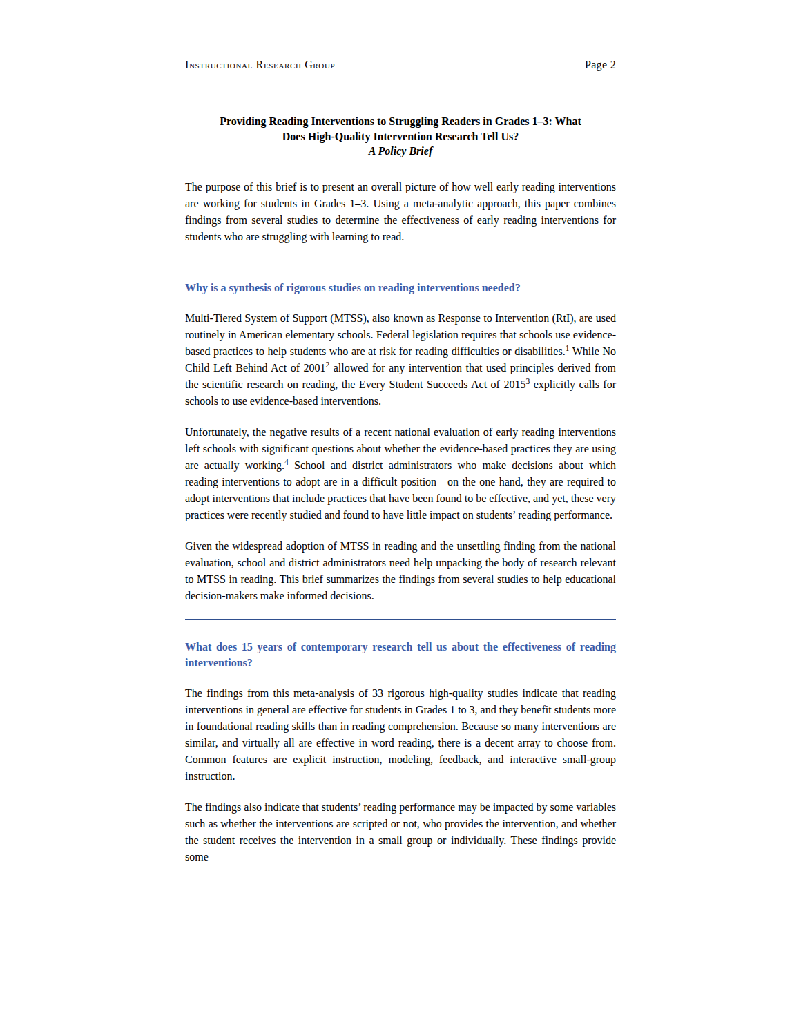Instructional Research Group Page 2
Providing Reading Interventions to Struggling Readers in Grades 1–3: What Does High-Quality Intervention Research Tell Us? A Policy Brief
The purpose of this brief is to present an overall picture of how well early reading interventions are working for students in Grades 1–3. Using a meta-analytic approach, this paper combines findings from several studies to determine the effectiveness of early reading interventions for students who are struggling with learning to read.
Why is a synthesis of rigorous studies on reading interventions needed?
Multi-Tiered System of Support (MTSS), also known as Response to Intervention (RtI), are used routinely in American elementary schools. Federal legislation requires that schools use evidence-based practices to help students who are at risk for reading difficulties or disabilities.1 While No Child Left Behind Act of 20012 allowed for any intervention that used principles derived from the scientific research on reading, the Every Student Succeeds Act of 20153 explicitly calls for schools to use evidence-based interventions.
Unfortunately, the negative results of a recent national evaluation of early reading interventions left schools with significant questions about whether the evidence-based practices they are using are actually working.4 School and district administrators who make decisions about which reading interventions to adopt are in a difficult position—on the one hand, they are required to adopt interventions that include practices that have been found to be effective, and yet, these very practices were recently studied and found to have little impact on students’ reading performance.
Given the widespread adoption of MTSS in reading and the unsettling finding from the national evaluation, school and district administrators need help unpacking the body of research relevant to MTSS in reading. This brief summarizes the findings from several studies to help educational decision-makers make informed decisions.
What does 15 years of contemporary research tell us about the effectiveness of reading interventions?
The findings from this meta-analysis of 33 rigorous high-quality studies indicate that reading interventions in general are effective for students in Grades 1 to 3, and they benefit students more in foundational reading skills than in reading comprehension. Because so many interventions are similar, and virtually all are effective in word reading, there is a decent array to choose from. Common features are explicit instruction, modeling, feedback, and interactive small-group instruction.
The findings also indicate that students’ reading performance may be impacted by some variables such as whether the interventions are scripted or not, who provides the intervention, and whether the student receives the intervention in a small group or individually. These findings provide some